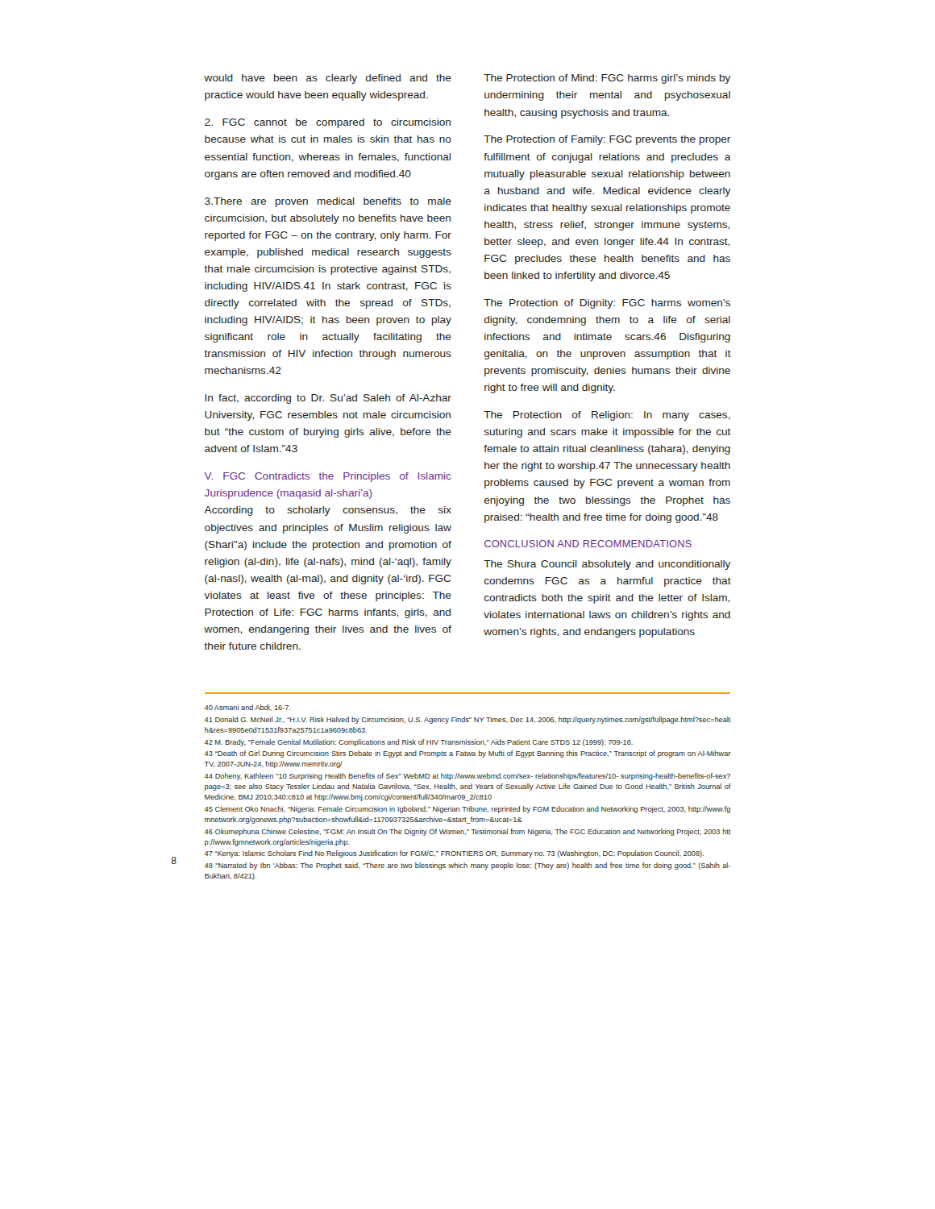would have been as clearly defined and the practice would have been equally widespread.
2. FGC cannot be compared to circumcision because what is cut in males is skin that has no essential function, whereas in females, functional organs are often removed and modified.40
3.There are proven medical benefits to male circumcision, but absolutely no benefits have been reported for FGC – on the contrary, only harm. For example, published medical research suggests that male circumcision is protective against STDs, including HIV/AIDS.41 In stark contrast, FGC is directly correlated with the spread of STDs, including HIV/AIDS; it has been proven to play significant role in actually facilitating the transmission of HIV infection through numerous mechanisms.42
In fact, according to Dr. Su’ad Saleh of Al-Azhar University, FGC resembles not male circumcision but “the custom of burying girls alive, before the advent of Islam.”43
V. FGC Contradicts the Principles of Islamic Jurisprudence (maqasid al-shari’a)
According to scholarly consensus, the six objectives and principles of Muslim religious law (Shari"a) include the protection and promotion of religion (al-din), life (al-nafs), mind (al-‘aql), family (al-nasl), wealth (al-mal), and dignity (al-‘ird). FGC violates at least five of these principles: The Protection of Life: FGC harms infants, girls, and women, endangering their lives and the lives of their future children.
The Protection of Mind: FGC harms girl’s minds by undermining their mental and psychosexual health, causing psychosis and trauma.
The Protection of Family: FGC prevents the proper fulfillment of conjugal relations and precludes a mutually pleasurable sexual relationship between a husband and wife. Medical evidence clearly indicates that healthy sexual relationships promote health, stress relief, stronger immune systems, better sleep, and even longer life.44 In contrast, FGC precludes these health benefits and has been linked to infertility and divorce.45
The Protection of Dignity: FGC harms women’s dignity, condemning them to a life of serial infections and intimate scars.46 Disfiguring genitalia, on the unproven assumption that it prevents promiscuity, denies humans their divine right to free will and dignity.
The Protection of Religion: In many cases, suturing and scars make it impossible for the cut female to attain ritual cleanliness (tahara), denying her the right to worship.47 The unnecessary health problems caused by FGC prevent a woman from enjoying the two blessings the Prophet has praised: “health and free time for doing good.”48
Conclusion and Recommendations
The Shura Council absolutely and unconditionally condemns FGC as a harmful practice that contradicts both the spirit and the letter of Islam, violates international laws on children’s rights and women’s rights, and endangers populations
40 Asmani and Abdi, 16-7.
41 Donald G. McNeil Jr., “H.I.V. Risk Halved by Circumcision, U.S. Agency Finds" NY Times, Dec 14, 2006, http://query.nytimes.com/gst/fullpage.html?sec=health&res=9905e0d71531f937a25751c1a9609c8b63.
42 M. Brady, "Female Genital Mutilation: Complications and Risk of HIV Transmission," Aids Patient Care STDS 12 (1999): 709-16.
43 “Death of Girl During Circumcision Stirs Debate in Egypt and Prompts a Fatwa by Mufti of Egypt Banning this Practice,” Transcript of program on Al-Mihwar TV, 2007-JUN-24, http://www.memritv.org/
44 Doheny, Kathleen "10 Surprising Health Benefits of Sex" WebMD at http://www.webmd.com/sex- relationships/features/10- surprising-health-benefits-of-sex?page=3; see also Stacy Tessler Lindau and Natalia Gavrilova, “Sex, Health, and Years of Sexually Active Life Gained Due to Good Health,” British Journal of Medicine, BMJ 2010;340:c810 at http://www.bmj.com/cgi/content/full/340/mar09_2/c810
45 Clement Oko Nnachi, “Nigeria: Female Circumcision in Igboland,” Nigerian Tribune, reprinted by FGM Education and Networking Project, 2003, http://www.fgmnetwork.org/gonews.php?subaction=showfull&id=1170937325&archive=&start_from=&ucat=1&
46 Okumephuna Chinwe Celestine, "FGM: An Insult On The Dignity Of Women," Testimonial from Nigeria, The FGC Education and Networking Project, 2003 http://www.fgmnetwork.org/articles/nigeria.php.
47 “Kenya: Islamic Scholars Find No Religious Justification for FGM/C,” FRONTIERS OR, Summary no. 73 (Washington, DC: Population Council, 2008).
48 "Narrated by Ibn 'Abbas: The Prophet said, “There are two blessings which many people lose: (They are) health and free time for doing good.” (Sahih al-Bukhari, 8/421).
8